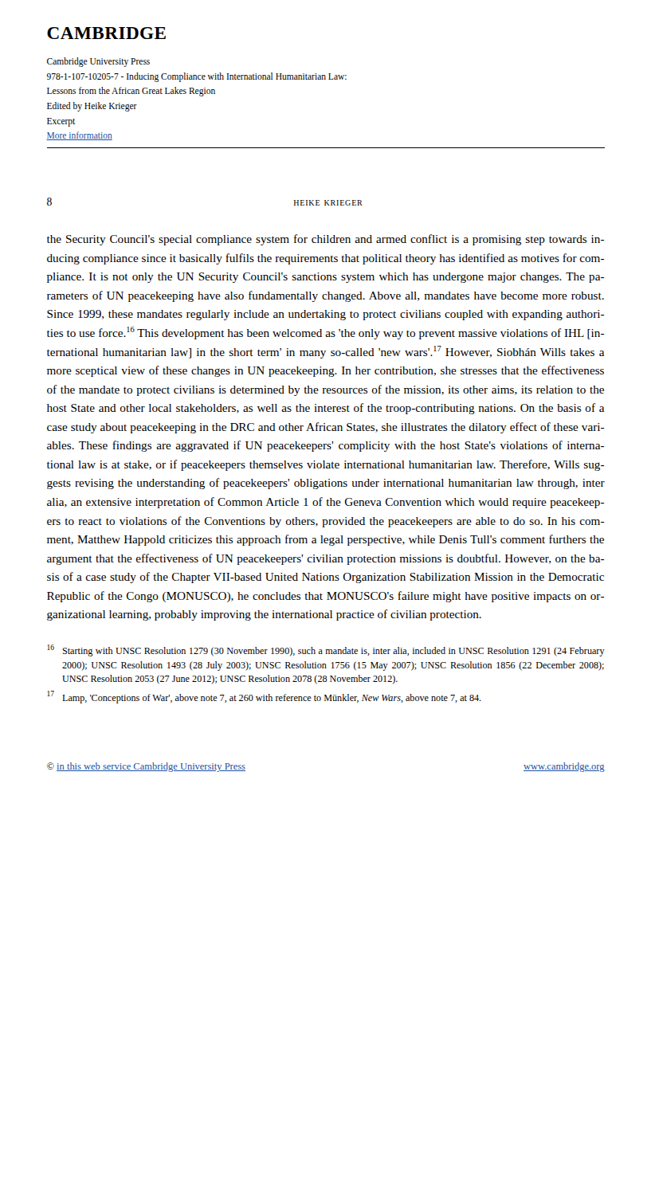CAMBRIDGE
Cambridge University Press
978-1-107-10205-7 - Inducing Compliance with International Humanitarian Law:
Lessons from the African Great Lakes Region
Edited by Heike Krieger
Excerpt
More information
8heike krieger
the Security Council's special compliance system for children and armed conflict is a promising step towards inducing compliance since it basically fulfils the requirements that political theory has identified as motives for compliance. It is not only the UN Security Council's sanctions system which has undergone major changes. The parameters of UN peacekeeping have also fundamentally changed. Above all, mandates have become more robust. Since 1999, these mandates regularly include an undertaking to protect civilians coupled with expanding authorities to use force.16 This development has been welcomed as 'the only way to prevent massive violations of IHL [international humanitarian law] in the short term' in many so-called 'new wars'.17 However, Siobhán Wills takes a more sceptical view of these changes in UN peacekeeping. In her contribution, she stresses that the effectiveness of the mandate to protect civilians is determined by the resources of the mission, its other aims, its relation to the host State and other local stakeholders, as well as the interest of the troop-contributing nations. On the basis of a case study about peacekeeping in the DRC and other African States, she illustrates the dilatory effect of these variables. These findings are aggravated if UN peacekeepers' complicity with the host State's violations of international law is at stake, or if peacekeepers themselves violate international humanitarian law. Therefore, Wills suggests revising the understanding of peacekeepers' obligations under international humanitarian law through, inter alia, an extensive interpretation of Common Article 1 of the Geneva Convention which would require peacekeepers to react to violations of the Conventions by others, provided the peacekeepers are able to do so. In his comment, Matthew Happold criticizes this approach from a legal perspective, while Denis Tull's comment furthers the argument that the effectiveness of UN peacekeepers' civilian protection missions is doubtful. However, on the basis of a case study of the Chapter VII-based United Nations Organization Stabilization Mission in the Democratic Republic of the Congo (MONUSCO), he concludes that MONUSCO's failure might have positive impacts on organizational learning, probably improving the international practice of civilian protection.
Starting with UNSC Resolution 1279 (30 November 1990), such a mandate is, inter alia, included in UNSC Resolution 1291 (24 February 2000); UNSC Resolution 1493 (28 July 2003); UNSC Resolution 1756 (15 May 2007); UNSC Resolution 1856 (22 December 2008); UNSC Resolution 2053 (27 June 2012); UNSC Resolution 2078 (28 November 2012).
Lamp, 'Conceptions of War', above note 7, at 260 with reference to Münkler, New Wars, above note 7, at 84.
© in this web service Cambridge University Press
www.cambridge.org